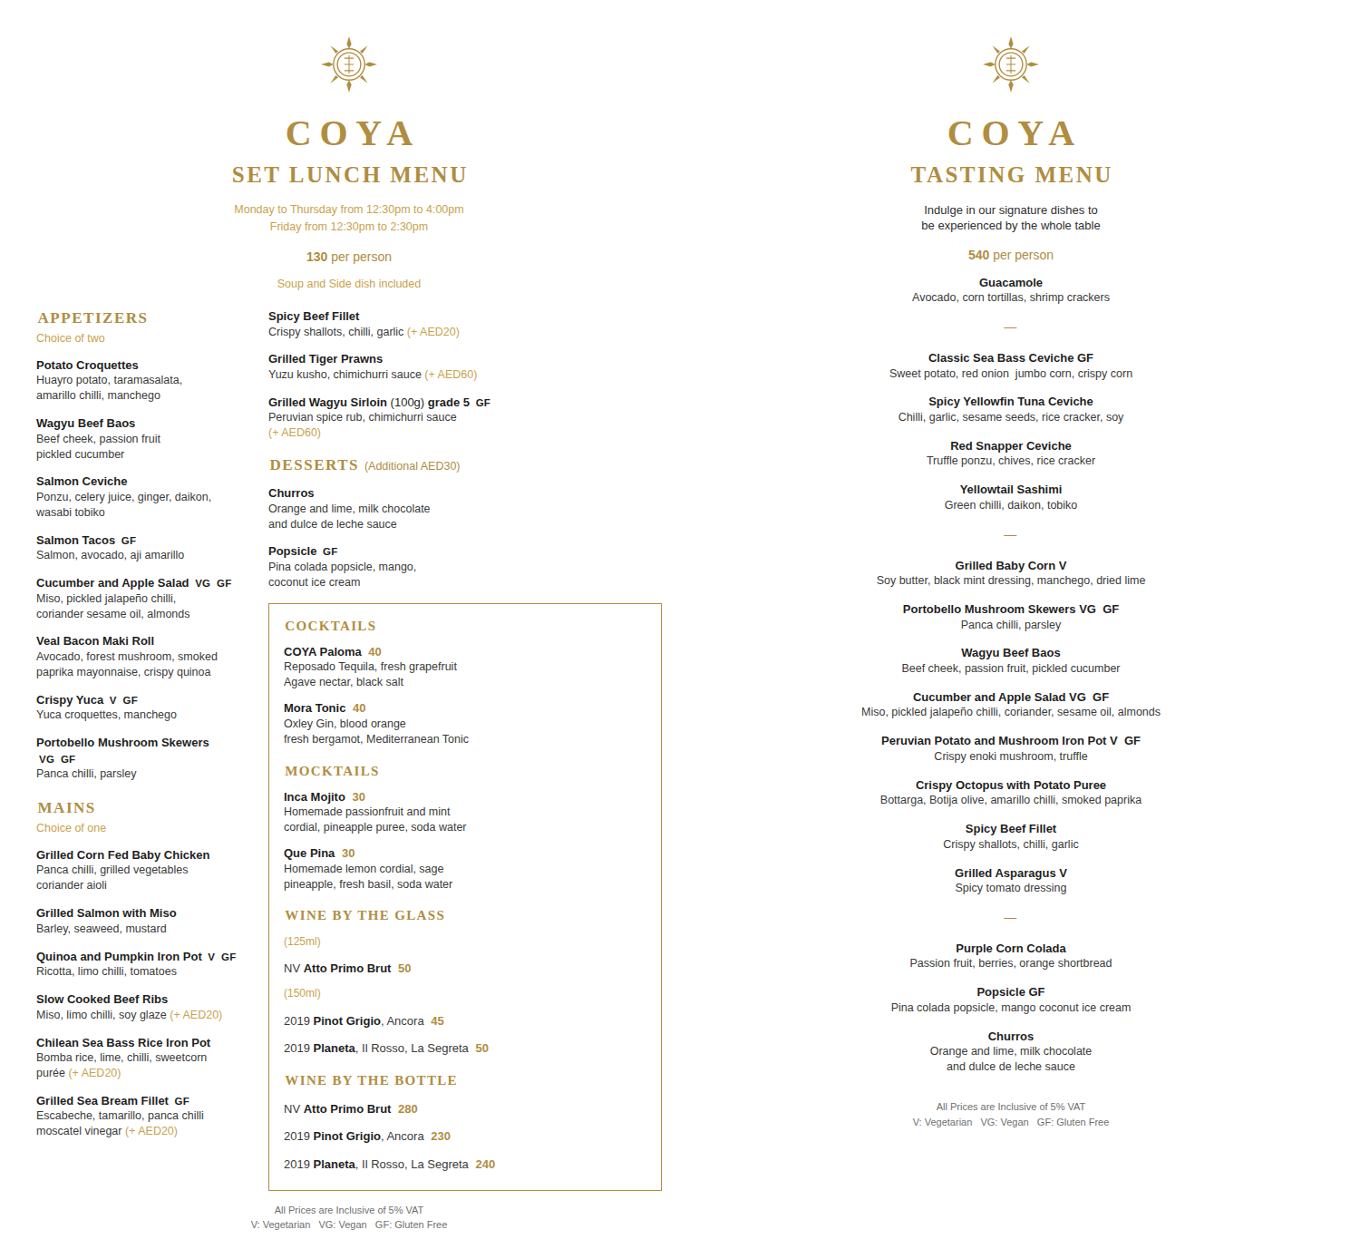COYA
SET LUNCH MENU
Monday to Thursday from 12:30pm to 4:00pm
Friday from 12:30pm to 2:30pm
130 per person
Soup and Side dish included
Appetizers
Choice of two
Potato Croquettes
Huayro potato, taramasalata,
amarillo chilli, manchego
Wagyu Beef Baos
Beef cheek, passion fruit
pickled cucumber
Salmon Ceviche
Ponzu, celery juice, ginger, daikon,
wasabi tobiko
Salmon Tacos GF
Salmon, avocado, aji amarillo
Cucumber and Apple Salad VG GF
Miso, pickled jalapeño chilli,
coriander sesame oil, almonds
Veal Bacon Maki Roll
Avocado, forest mushroom, smoked
paprika mayonnaise, crispy quinoa
Crispy Yuca V GF
Yuca croquettes, manchego
Portobello Mushroom Skewers VG GF
Panca chilli, parsley
Mains
Choice of one
Grilled Corn Fed Baby Chicken
Panca chilli, grilled vegetables
coriander aioli
Grilled Salmon with Miso
Barley, seaweed, mustard
Quinoa and Pumpkin Iron Pot V GF
Ricotta, limo chilli, tomatoes
Slow Cooked Beef Ribs
Miso, limo chilli, soy glaze (+ AED20)
Chilean Sea Bass Rice Iron Pot
Bomba rice, lime, chilli, sweetcorn
purée (+ AED20)
Grilled Sea Bream Fillet GF
Escabeche, tamarillo, panca chilli
moscatel vinegar (+ AED20)
Spicy Beef Fillet
Crispy shallots, chilli, garlic (+ AED20)
Grilled Tiger Prawns
Yuzu kusho, chimichurri sauce (+ AED60)
Grilled Wagyu Sirloin (100g) grade 5 GF
Peruvian spice rub, chimichurri sauce
(+ AED60)
Desserts (Additional AED30)
Churros
Orange and lime, milk chocolate
and dulce de leche sauce
Popsicle GF
Pina colada popsicle, mango,
coconut ice cream
Cocktails
COYA Paloma 40
Reposado Tequila, fresh grapefruit
Agave nectar, black salt
Mora Tonic 40
Oxley Gin, blood orange
fresh bergamot, Mediterranean Tonic
Mocktails
Inca Mojito 30
Homemade passionfruit and mint
cordial, pineapple puree, soda water
Que Pina 30
Homemade lemon cordial, sage
pineapple, fresh basil, soda water
Wine by the Glass
(125ml)
NV Atto Primo Brut 50
(150ml)
2019 Pinot Grigio, Ancora 45
2019 Planeta, Il Rosso, La Segreta 50
Wine by the Bottle
NV Atto Primo Brut 280
2019 Pinot Grigio, Ancora 230
2019 Planeta, Il Rosso, La Segreta 240
All Prices are Inclusive of 5% VAT
V: Vegetarian VG: Vegan GF: Gluten Free
COYA
TASTING MENU
Indulge in our signature dishes to
be experienced by the whole table
540 per person
Guacamole
Avocado, corn tortillas, shrimp crackers
—
Classic Sea Bass Ceviche GF
Sweet potato, red onion jumbo corn, crispy corn
Spicy Yellowfin Tuna Ceviche
Chilli, garlic, sesame seeds, rice cracker, soy
Red Snapper Ceviche
Truffle ponzu, chives, rice cracker
Yellowtail Sashimi
Green chilli, daikon, tobiko
—
Grilled Baby Corn V
Soy butter, black mint dressing, manchego, dried lime
Portobello Mushroom Skewers VG GF
Panca chilli, parsley
Wagyu Beef Baos
Beef cheek, passion fruit, pickled cucumber
Cucumber and Apple Salad VG GF
Miso, pickled jalapeño chilli, coriander, sesame oil, almonds
Peruvian Potato and Mushroom Iron Pot V GF
Crispy enoki mushroom, truffle
Crispy Octopus with Potato Puree
Bottarga, Botija olive, amarillo chilli, smoked paprika
Spicy Beef Fillet
Crispy shallots, chilli, garlic
Grilled Asparagus V
Spicy tomato dressing
—
Purple Corn Colada
Passion fruit, berries, orange shortbread
Popsicle GF
Pina colada popsicle, mango coconut ice cream
Churros
Orange and lime, milk chocolate
and dulce de leche sauce
All Prices are Inclusive of 5% VAT
V: Vegetarian VG: Vegan GF: Gluten Free